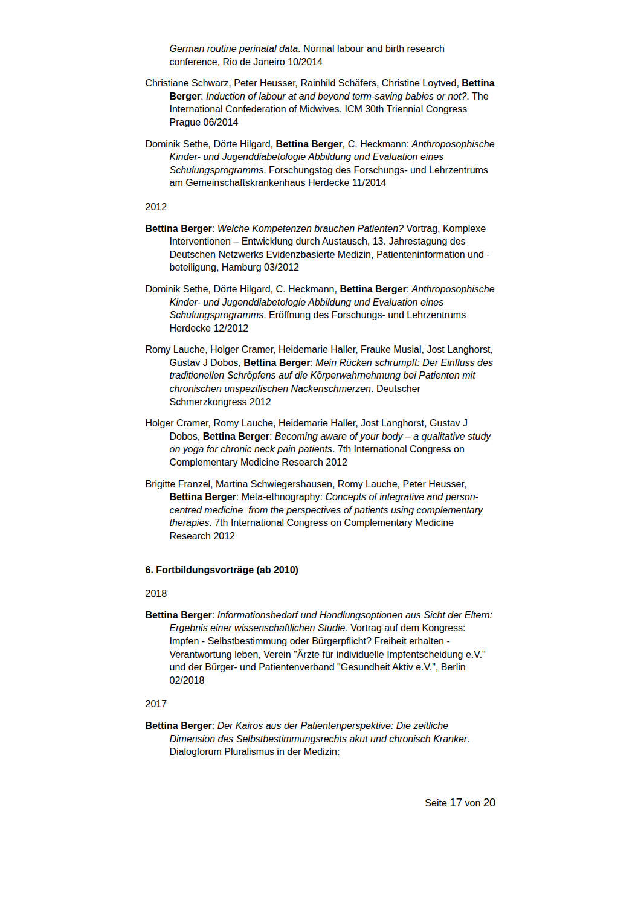German routine perinatal data. Normal labour and birth research conference, Rio de Janeiro 10/2014
Christiane Schwarz, Peter Heusser, Rainhild Schäfers, Christine Loytved, Bettina Berger: Induction of labour at and beyond term-saving babies or not?. The International Confederation of Midwives. ICM 30th Triennial Congress Prague 06/2014
Dominik Sethe, Dörte Hilgard, Bettina Berger, C. Heckmann: Anthroposophische Kinder- und Jugenddiabetologie Abbildung und Evaluation eines Schulungsprogramms. Forschungstag des Forschungs- und Lehrzentrums am Gemeinschaftskrankenhaus Herdecke 11/2014
2012
Bettina Berger: Welche Kompetenzen brauchen Patienten? Vortrag, Komplexe Interventionen – Entwicklung durch Austausch, 13. Jahrestagung des Deutschen Netzwerks Evidenzbasierte Medizin, Patienteninformation und -beteiligung, Hamburg 03/2012
Dominik Sethe, Dörte Hilgard, C. Heckmann, Bettina Berger: Anthroposophische Kinder- und Jugenddiabetologie Abbildung und Evaluation eines Schulungsprogramms. Eröffnung des Forschungs- und Lehrzentrums Herdecke 12/2012
Romy Lauche, Holger Cramer, Heidemarie Haller, Frauke Musial, Jost Langhorst, Gustav J Dobos, Bettina Berger: Mein Rücken schrumpft: Der Einfluss des traditionellen Schröpfens auf die Körperwahrnehmung bei Patienten mit chronischen unspezifischen Nackenschmerzen. Deutscher Schmerzkongress 2012
Holger Cramer, Romy Lauche, Heidemarie Haller, Jost Langhorst, Gustav J Dobos, Bettina Berger: Becoming aware of your body – a qualitative study on yoga for chronic neck pain patients. 7th International Congress on Complementary Medicine Research 2012
Brigitte Franzel, Martina Schwiegershausen, Romy Lauche, Peter Heusser, Bettina Berger: Meta-ethnography: Concepts of integrative and person-centred medicine from the perspectives of patients using complementary therapies. 7th International Congress on Complementary Medicine Research 2012
6. Fortbildungsvorträge (ab 2010)
2018
Bettina Berger: Informationsbedarf und Handlungsoptionen aus Sicht der Eltern: Ergebnis einer wissenschaftlichen Studie. Vortrag auf dem Kongress: Impfen - Selbstbestimmung oder Bürgerpflicht? Freiheit erhalten - Verantwortung leben, Verein "Ärzte für individuelle Impfentscheidung e.V." und der Bürger- und Patientenverband "Gesundheit Aktiv e.V.", Berlin 02/2018
2017
Bettina Berger: Der Kairos aus der Patientenperspektive: Die zeitliche Dimension des Selbstbestimmungsrechts akut und chronisch Kranker. Dialogforum Pluralismus in der Medizin:
Seite 17 von 20